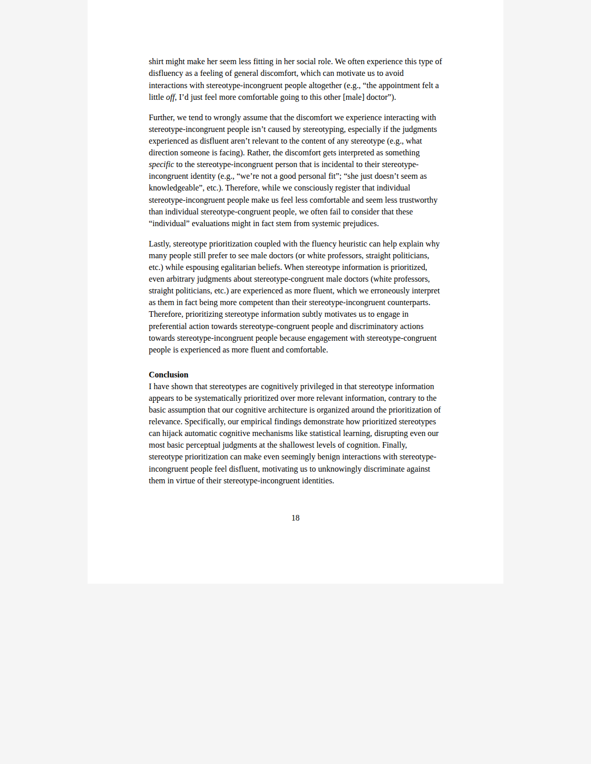shirt might make her seem less fitting in her social role. We often experience this type of disfluency as a feeling of general discomfort, which can motivate us to avoid interactions with stereotype-incongruent people altogether (e.g., “the appointment felt a little off, I’d just feel more comfortable going to this other [male] doctor”).
Further, we tend to wrongly assume that the discomfort we experience interacting with stereotype-incongruent people isn’t caused by stereotyping, especially if the judgments experienced as disfluent aren’t relevant to the content of any stereotype (e.g., what direction someone is facing). Rather, the discomfort gets interpreted as something specific to the stereotype-incongruent person that is incidental to their stereotype-incongruent identity (e.g., “we’re not a good personal fit”; “she just doesn’t seem as knowledgeable”, etc.). Therefore, while we consciously register that individual stereotype-incongruent people make us feel less comfortable and seem less trustworthy than individual stereotype-congruent people, we often fail to consider that these “individual” evaluations might in fact stem from systemic prejudices.
Lastly, stereotype prioritization coupled with the fluency heuristic can help explain why many people still prefer to see male doctors (or white professors, straight politicians, etc.) while espousing egalitarian beliefs. When stereotype information is prioritized, even arbitrary judgments about stereotype-congruent male doctors (white professors, straight politicians, etc.) are experienced as more fluent, which we erroneously interpret as them in fact being more competent than their stereotype-incongruent counterparts. Therefore, prioritizing stereotype information subtly motivates us to engage in preferential action towards stereotype-congruent people and discriminatory actions towards stereotype-incongruent people because engagement with stereotype-congruent people is experienced as more fluent and comfortable.
Conclusion
I have shown that stereotypes are cognitively privileged in that stereotype information appears to be systematically prioritized over more relevant information, contrary to the basic assumption that our cognitive architecture is organized around the prioritization of relevance. Specifically, our empirical findings demonstrate how prioritized stereotypes can hijack automatic cognitive mechanisms like statistical learning, disrupting even our most basic perceptual judgments at the shallowest levels of cognition. Finally, stereotype prioritization can make even seemingly benign interactions with stereotype-incongruent people feel disfluent, motivating us to unknowingly discriminate against them in virtue of their stereotype-incongruent identities.
18